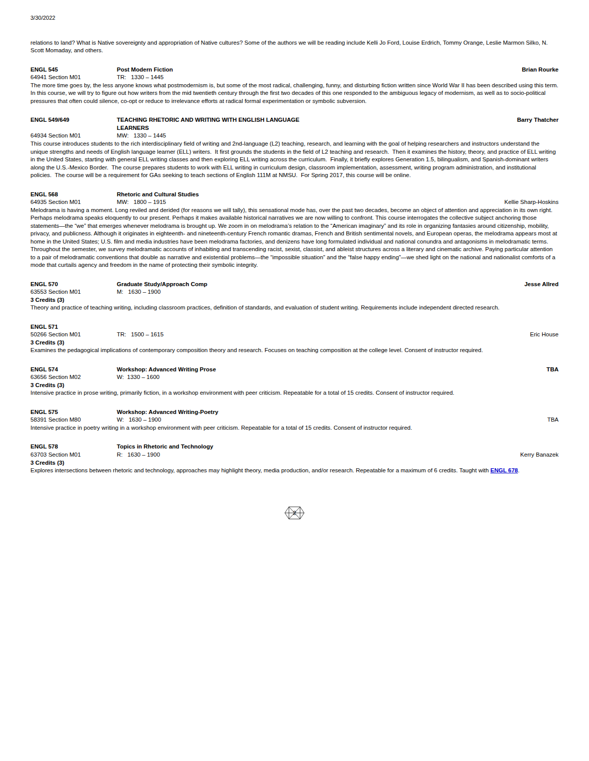3/30/2022
relations to land? What is Native sovereignty and appropriation of Native cultures? Some of the authors we will be reading include Kelli Jo Ford, Louise Erdrich, Tommy Orange, Leslie Marmon Silko, N. Scott Momaday, and others.
ENGL 545 Post Modern Fiction Brian Rourke
64941 Section M01 TR: 1330 – 1445
The more time goes by, the less anyone knows what postmodernism is, but some of the most radical, challenging, funny, and disturbing fiction written since World War II has been described using this term. In this course, we will try to figure out how writers from the mid twentieth century through the first two decades of this one responded to the ambiguous legacy of modernism, as well as to socio-political pressures that often could silence, co-opt or reduce to irrelevance efforts at radical formal experimentation or symbolic subversion.
ENGL 549/649 TEACHING RHETORIC AND WRITING WITH ENGLISH LANGUAGE
LEARNERS Barry Thatcher
64934 Section M01 MW: 1330 – 1445
This course introduces students to the rich interdisciplinary field of writing and 2nd-language (L2) teaching, research, and learning with the goal of helping researchers and instructors understand the unique strengths and needs of English language learner (ELL) writers. It first grounds the students in the field of L2 teaching and research. Then it examines the history, theory, and practice of ELL writing in the United States, starting with general ELL writing classes and then exploring ELL writing across the curriculum. Finally, it briefly explores Generation 1.5, bilingualism, and Spanish-dominant writers along the U.S.-Mexico Border. The course prepares students to work with ELL writing in curriculum design, classroom implementation, assessment, writing program administration, and institutional policies. The course will be a requirement for GAs seeking to teach sections of English 111M at NMSU. For Spring 2017, this course will be online.
ENGL 568 Rhetoric and Cultural Studies
64935 Section M01 MW: 1800 – 1915 Kellie Sharp-Hoskins
Melodrama is having a moment. Long reviled and derided (for reasons we will tally), this sensational mode has, over the past two decades, become an object of attention and appreciation in its own right. Perhaps melodrama speaks eloquently to our present. Perhaps it makes available historical narratives we are now willing to confront. This course interrogates the collective subject anchoring those statements—the “we” that emerges whenever melodrama is brought up. We zoom in on melodrama’s relation to the “American imaginary” and its role in organizing fantasies around citizenship, mobility, privacy, and publicness. Although it originates in eighteenth- and nineteenth-century French romantic dramas, French and British sentimental novels, and European operas, the melodrama appears most at home in the United States; U.S. film and media industries have been melodrama factories, and denizens have long formulated individual and national conundra and antagonisms in melodramatic terms. Throughout the semester, we survey melodramatic accounts of inhabiting and transcending racist, sexist, classist, and ableist structures across a literary and cinematic archive. Paying particular attention to a pair of melodramatic conventions that double as narrative and existential problems—the “impossible situation” and the “false happy ending”—we shed light on the national and nationalist comforts of a mode that curtails agency and freedom in the name of protecting their symbolic integrity.
ENGL 570 Graduate Study/Approach Comp Jesse Allred
63553 Section M01 M: 1630 – 1900
3 Credits (3)
Theory and practice of teaching writing, including classroom practices, definition of standards, and evaluation of student writing. Requirements include independent directed research.
ENGL 571
50266 Section M01 TR: 1500 – 1615 Eric House
3 Credits (3)
Examines the pedagogical implications of contemporary composition theory and research. Focuses on teaching composition at the college level. Consent of instructor required.
ENGL 574 Workshop: Advanced Writing Prose TBA
63656 Section M02 W: 1330 – 1600
3 Credits (3)
Intensive practice in prose writing, primarily fiction, in a workshop environment with peer criticism. Repeatable for a total of 15 credits. Consent of instructor required.
ENGL 575 Workshop: Advanced Writing-Poetry
58391 Section M80 W: 1630 – 1900 TBA
Intensive practice in poetry writing in a workshop environment with peer criticism. Repeatable for a total of 15 credits. Consent of instructor required.
ENGL 578 Topics in Rhetoric and Technology
63703 Section M01 R: 1630 – 1900 Kerry Banazek
3 Credits (3)
Explores intersections between rhetoric and technology, approaches may highlight theory, media production, and/or research. Repeatable for a maximum of 6 credits. Taught with ENGL 678.
2